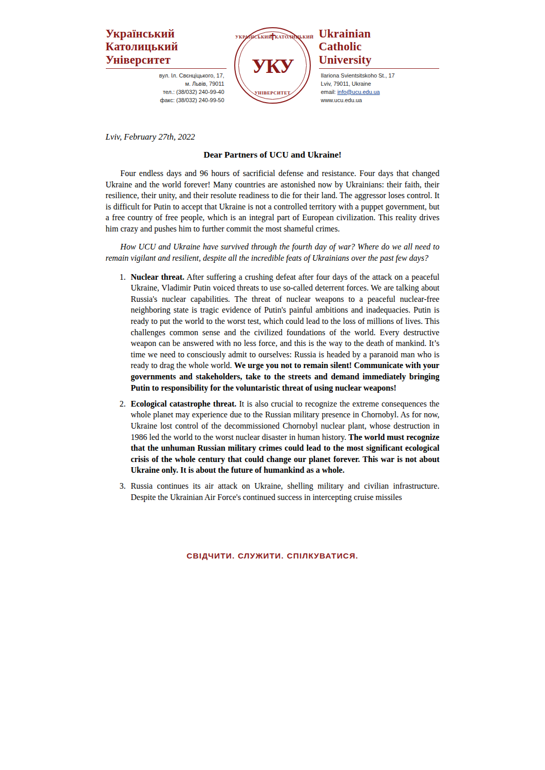Український
Католицький
Університет
вул. Іл. Свєнціцького, 17,
м. Львів, 79011
тел.: (38/032) 240-99-40
факс: (38/032) 240-99-50
УКРАЇНСЬКИЙ КАТОЛИЦЬКИЙ
УНІВЕРСИТЕТ
✝
УКУ
Ukrainian
Catholic
University
Ilariona Svientsitskoho St., 17
Lviv, 79011, Ukraine
email: info@ucu.edu.ua
www.ucu.edu.ua
Lviv, February 27th, 2022
Dear Partners of UCU and Ukraine!
Four endless days and 96 hours of sacrificial defense and resistance. Four days that changed Ukraine and the world forever! Many countries are astonished now by Ukrainians: their faith, their resilience, their unity, and their resolute readiness to die for their land. The aggressor loses control. It is difficult for Putin to accept that Ukraine is not a controlled territory with a puppet government, but a free country of free people, which is an integral part of European civilization. This reality drives him crazy and pushes him to further commit the most shameful crimes.
How UCU and Ukraine have survived through the fourth day of war? Where do we all need to remain vigilant and resilient, despite all the incredible feats of Ukrainians over the past few days?
Nuclear threat. After suffering a crushing defeat after four days of the attack on a peaceful Ukraine, Vladimir Putin voiced threats to use so-called deterrent forces. We are talking about Russia's nuclear capabilities. The threat of nuclear weapons to a peaceful nuclear-free neighboring state is tragic evidence of Putin's painful ambitions and inadequacies. Putin is ready to put the world to the worst test, which could lead to the loss of millions of lives. This challenges common sense and the civilized foundations of the world. Every destructive weapon can be answered with no less force, and this is the way to the death of mankind. It’s time we need to consciously admit to ourselves: Russia is headed by a paranoid man who is ready to drag the whole world. We urge you not to remain silent! Communicate with your governments and stakeholders, take to the streets and demand immediately bringing Putin to responsibility for the voluntaristic threat of using nuclear weapons!
Ecological catastrophe threat. It is also crucial to recognize the extreme consequences the whole planet may experience due to the Russian military presence in Chornobyl. As for now, Ukraine lost control of the decommissioned Chornobyl nuclear plant, whose destruction in 1986 led the world to the worst nuclear disaster in human history. The world must recognize that the unhuman Russian military crimes could lead to the most significant ecological crisis of the whole century that could change our planet forever. This war is not about Ukraine only. It is about the future of humankind as a whole.
Russia continues its air attack on Ukraine, shelling military and civilian infrastructure. Despite the Ukrainian Air Force's continued success in intercepting cruise missiles
СВІДЧИТИ. СЛУЖИТИ. СПІЛКУВАТИСЯ.